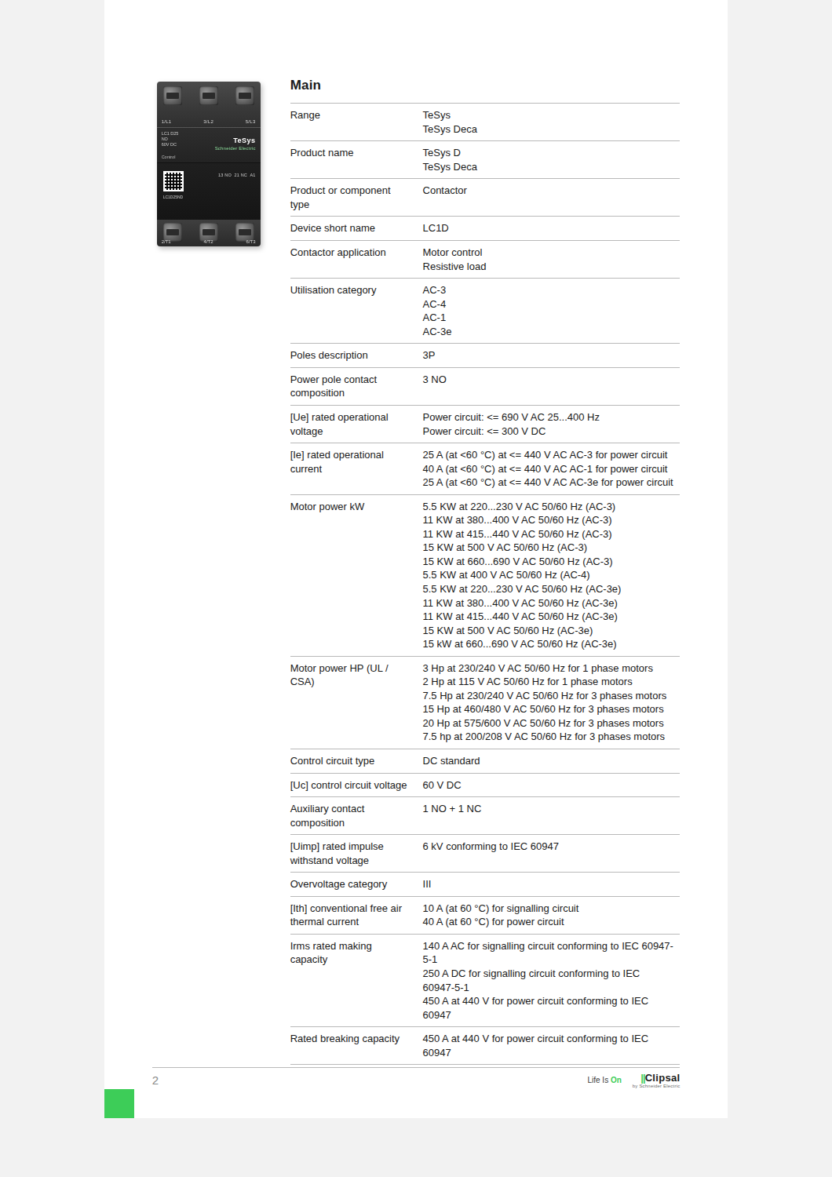1/L13/L25/L3
LC1 D25
NO
60V DC
TeSys
Schneider Electric
Control
LC1D25ND
13 NO 21 NC A1
2/T14/T26/T3
Main
| Range | TeSys TeSys Deca |
| Product name | TeSys D TeSys Deca |
| Product or component type | Contactor |
| Device short name | LC1D |
| Contactor application | Motor control Resistive load |
| Utilisation category | AC-3 AC-4 AC-1 AC-3e |
| Poles description | 3P |
| Power pole contact composition | 3 NO |
| [Ue] rated operational voltage | Power circuit: <= 690 V AC 25...400 Hz Power circuit: <= 300 V DC |
| [Ie] rated operational current | 25 A (at <60 °C) at <= 440 V AC AC-3 for power circuit 40 A (at <60 °C) at <= 440 V AC AC-1 for power circuit 25 A (at <60 °C) at <= 440 V AC AC-3e for power circuit |
| Motor power kW | 5.5 KW at 220...230 V AC 50/60 Hz (AC-3) 11 KW at 380...400 V AC 50/60 Hz (AC-3) 11 KW at 415...440 V AC 50/60 Hz (AC-3) 15 KW at 500 V AC 50/60 Hz (AC-3) 15 KW at 660...690 V AC 50/60 Hz (AC-3) 5.5 KW at 400 V AC 50/60 Hz (AC-4) 5.5 KW at 220...230 V AC 50/60 Hz (AC-3e) 11 KW at 380...400 V AC 50/60 Hz (AC-3e) 11 KW at 415...440 V AC 50/60 Hz (AC-3e) 15 KW at 500 V AC 50/60 Hz (AC-3e) 15 kW at 660...690 V AC 50/60 Hz (AC-3e) |
| Motor power HP (UL / CSA) | 3 Hp at 230/240 V AC 50/60 Hz for 1 phase motors 2 Hp at 115 V AC 50/60 Hz for 1 phase motors 7.5 Hp at 230/240 V AC 50/60 Hz for 3 phases motors 15 Hp at 460/480 V AC 50/60 Hz for 3 phases motors 20 Hp at 575/600 V AC 50/60 Hz for 3 phases motors 7.5 hp at 200/208 V AC 50/60 Hz for 3 phases motors |
| Control circuit type | DC standard |
| [Uc] control circuit voltage | 60 V DC |
| Auxiliary contact composition | 1 NO + 1 NC |
| [Uimp] rated impulse withstand voltage | 6 kV conforming to IEC 60947 |
| Overvoltage category | III |
| [Ith] conventional free air thermal current | 10 A (at 60 °C) for signalling circuit 40 A (at 60 °C) for power circuit |
| Irms rated making capacity | 140 A AC for signalling circuit conforming to IEC 60947-5-1 250 A DC for signalling circuit conforming to IEC 60947-5-1 450 A at 440 V for power circuit conforming to IEC 60947 |
| Rated breaking capacity | 450 A at 440 V for power circuit conforming to IEC 60947 |
2
Life Is On
||Clipsal
by Schneider Electric